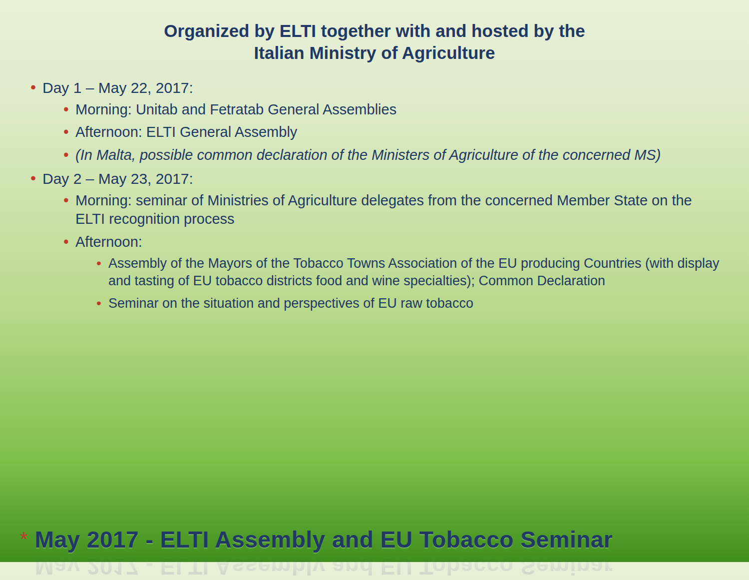Organized by ELTI together with and hosted by the
Italian Ministry of Agriculture
Day 1 – May 22, 2017:
Morning: Unitab and Fetratab General Assemblies
Afternoon: ELTI General Assembly
(In Malta, possible common declaration of the Ministers of Agriculture of the concerned MS)
Day 2 – May 23, 2017:
Morning: seminar of Ministries of Agriculture delegates from the concerned Member State on the ELTI recognition process
Afternoon:
Assembly of the Mayors of the Tobacco Towns Association of the EU producing Countries (with display and tasting of EU tobacco districts food and wine specialties); Common Declaration
Seminar on the situation and perspectives of EU raw tobacco
*
May 2017 - ELTI Assembly and EU Tobacco Seminar May 2017 - ELTI Assembly and EU Tobacco Seminar